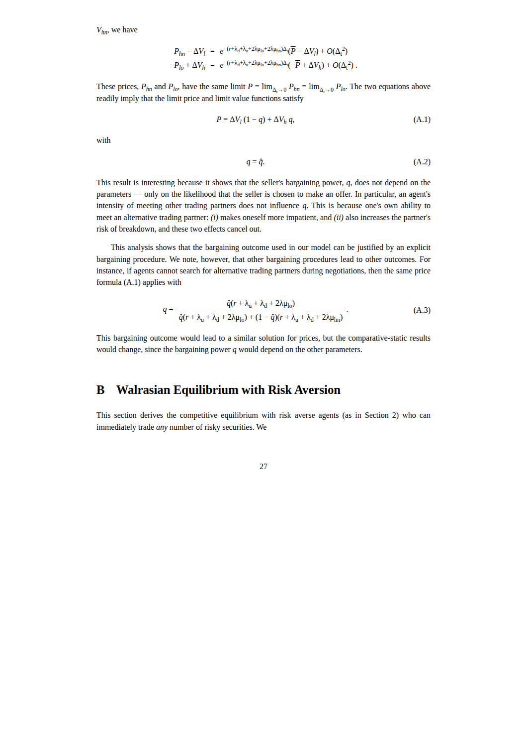Vhn, we have
| P hn − Δ V l | = | e −( r +λ d +λ u +2λμ lo +2λμ hn )Δ t ( P − Δ V l ) + O (Δ t 2 ) |
| − P lo + Δ V h | = | e −( r +λ d +λ u +2λμ lo +2λμ hn )Δ t (− P + Δ V h ) + O (Δ t 2 ) . |
These prices, Phn and Plo, have the same limit P = limΔt→0 Phn = limΔt→0 Plo. The two equations above readily imply that the limit price and limit value functions satisfy
P = ΔVl (1 − q) + ΔVh q,
(A.1)
with
q = q̂.
(A.2)
This result is interesting because it shows that the seller's bargaining power, q, does not depend on the parameters — only on the likelihood that the seller is chosen to make an offer. In particular, an agent's intensity of meeting other trading partners does not influence q. This is because one's own ability to meet an alternative trading partner: (i) makes oneself more impatient, and (ii) also increases the partner's risk of breakdown, and these two effects cancel out.
This analysis shows that the bargaining outcome used in our model can be justified by an explicit bargaining procedure. We note, however, that other bargaining procedures lead to other outcomes. For instance, if agents cannot search for alternative trading partners during negotiations, then the same price formula (A.1) applies with
q = q̂(r + λu + λd + 2λμlo) q̂(r + λu + λd + 2λμlo) + (1 − q̂)(r + λu + λd + 2λμhn) .
(A.3)
This bargaining outcome would lead to a similar solution for prices, but the comparative-static results would change, since the bargaining power q would depend on the other parameters.
BWalrasian Equilibrium with Risk Aversion
This section derives the competitive equilibrium with risk averse agents (as in Section 2) who can immediately trade any number of risky securities. We
27